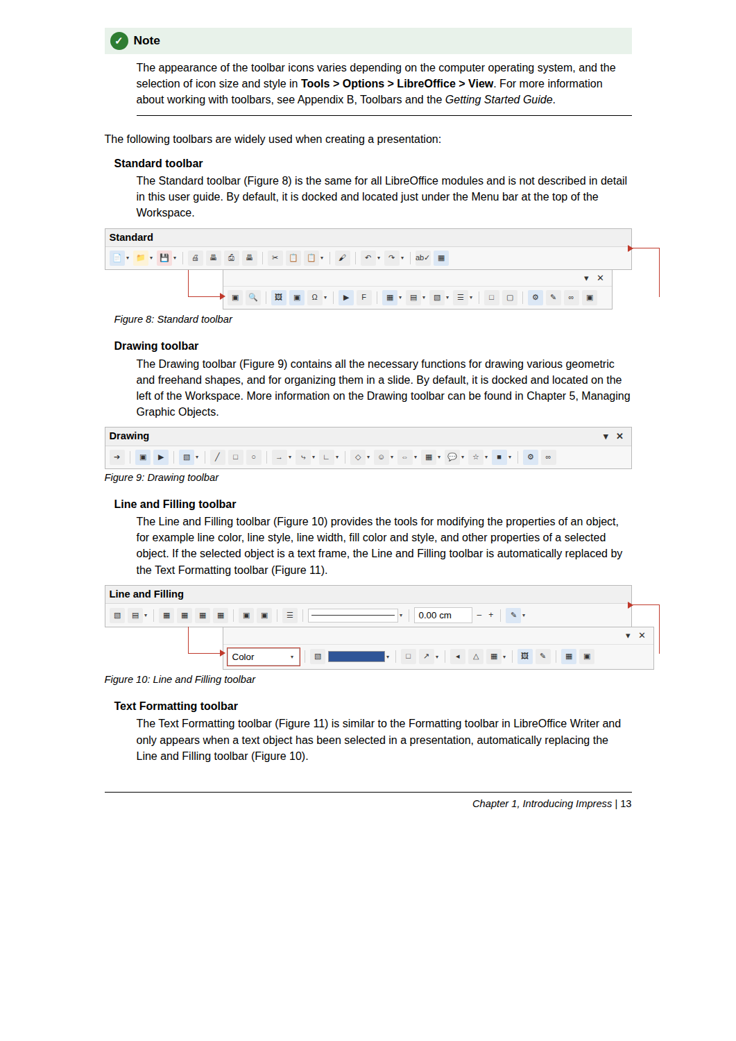✓ Note
The appearance of the toolbar icons varies depending on the computer operating system, and the selection of icon size and style in Tools > Options > LibreOffice > View. For more information about working with toolbars, see Appendix B, Toolbars and the Getting Started Guide.
The following toolbars are widely used when creating a presentation:
Standard toolbar
The Standard toolbar (Figure 8) is the same for all LibreOffice modules and is not described in detail in this user guide. By default, it is docked and located just under the Menu bar at the top of the Workspace.
Standard
📄▾ 📁▾ 💾▾ 🖨 🖶 ⎙ 🖶 ✂ 📋 📋▾ 🖌 ↶▾ ↷▾ ab✓ ▦
▾ ✕
▣ 🔍 🖼 ▣ Ω▾ ▶ F ▦▾ ▤▾ ▧▾ ☰▾ □ ▢ ⚙ ✎ ∞ ▣
Figure 8: Standard toolbar
Drawing toolbar
The Drawing toolbar (Figure 9) contains all the necessary functions for drawing various geometric and freehand shapes, and for organizing them in a slide. By default, it is docked and located on the left of the Workspace. More information on the Drawing toolbar can be found in Chapter 5, Managing Graphic Objects.
Drawing▾ ✕
➔ ▣ ▶ ▧▾ ╱ □ ○ →▾ ⤷▾ ∟▾ ◇▾ ☺▾ ⇔▾ ▦▾ 💬▾ ☆▾ ■▾ ⚙ ∞
Figure 9: Drawing toolbar
Line and Filling toolbar
The Line and Filling toolbar (Figure 10) provides the tools for modifying the properties of an object, for example line color, line style, line width, fill color and style, and other properties of a selected object. If the selected object is a text frame, the Line and Filling toolbar is automatically replaced by the Text Formatting toolbar (Figure 11).
Line and Filling
▧ ▤▾ ▦ ▦ ▦ ▦ ▣ ▣ ☰ ▾ 0.00 cm – + ✎▾
▾ ✕
Color ▾ ▧ ▾ □ ↗▾ ◂ △ ▦▾ 🖼 ✎ ▦ ▣
Figure 10: Line and Filling toolbar
Text Formatting toolbar
The Text Formatting toolbar (Figure 11) is similar to the Formatting toolbar in LibreOffice Writer and only appears when a text object has been selected in a presentation, automatically replacing the Line and Filling toolbar (Figure 10).
Chapter 1, Introducing Impress | 13